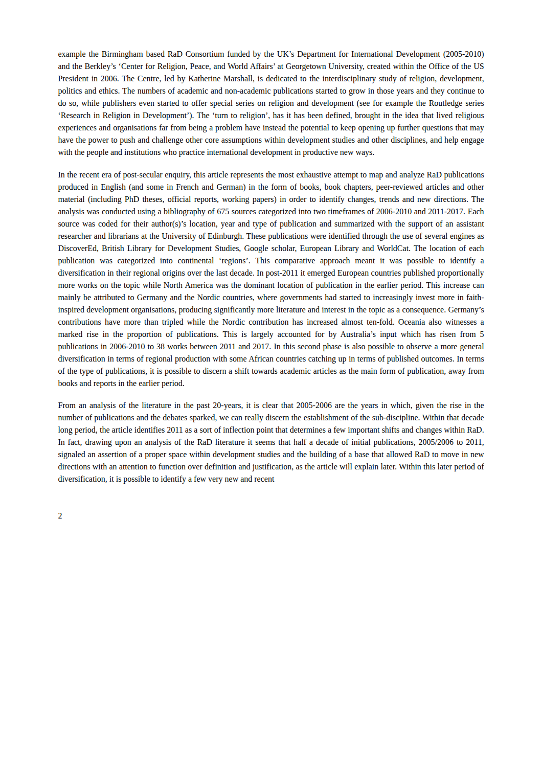example the Birmingham based RaD Consortium funded by the UK’s Department for International Development (2005-2010) and the Berkley’s ‘Center for Religion, Peace, and World Affairs’ at Georgetown University, created within the Office of the US President in 2006. The Centre, led by Katherine Marshall, is dedicated to the interdisciplinary study of religion, development, politics and ethics. The numbers of academic and non-academic publications started to grow in those years and they continue to do so, while publishers even started to offer special series on religion and development (see for example the Routledge series ‘Research in Religion in Development’). The ‘turn to religion’, has it has been defined, brought in the idea that lived religious experiences and organisations far from being a problem have instead the potential to keep opening up further questions that may have the power to push and challenge other core assumptions within development studies and other disciplines, and help engage with the people and institutions who practice international development in productive new ways.
In the recent era of post-secular enquiry, this article represents the most exhaustive attempt to map and analyze RaD publications produced in English (and some in French and German) in the form of books, book chapters, peer-reviewed articles and other material (including PhD theses, official reports, working papers) in order to identify changes, trends and new directions. The analysis was conducted using a bibliography of 675 sources categorized into two timeframes of 2006-2010 and 2011-2017. Each source was coded for their author(s)’s location, year and type of publication and summarized with the support of an assistant researcher and librarians at the University of Edinburgh. These publications were identified through the use of several engines as DiscoverEd, British Library for Development Studies, Google scholar, European Library and WorldCat. The location of each publication was categorized into continental ‘regions’. This comparative approach meant it was possible to identify a diversification in their regional origins over the last decade. In post-2011 it emerged European countries published proportionally more works on the topic while North America was the dominant location of publication in the earlier period. This increase can mainly be attributed to Germany and the Nordic countries, where governments had started to increasingly invest more in faith-inspired development organisations, producing significantly more literature and interest in the topic as a consequence. Germany’s contributions have more than tripled while the Nordic contribution has increased almost ten-fold. Oceania also witnesses a marked rise in the proportion of publications. This is largely accounted for by Australia’s input which has risen from 5 publications in 2006-2010 to 38 works between 2011 and 2017. In this second phase is also possible to observe a more general diversification in terms of regional production with some African countries catching up in terms of published outcomes. In terms of the type of publications, it is possible to discern a shift towards academic articles as the main form of publication, away from books and reports in the earlier period.
From an analysis of the literature in the past 20-years, it is clear that 2005-2006 are the years in which, given the rise in the number of publications and the debates sparked, we can really discern the establishment of the sub-discipline. Within that decade long period, the article identifies 2011 as a sort of inflection point that determines a few important shifts and changes within RaD. In fact, drawing upon an analysis of the RaD literature it seems that half a decade of initial publications, 2005/2006 to 2011, signaled an assertion of a proper space within development studies and the building of a base that allowed RaD to move in new directions with an attention to function over definition and justification, as the article will explain later. Within this later period of diversification, it is possible to identify a few very new and recent
2